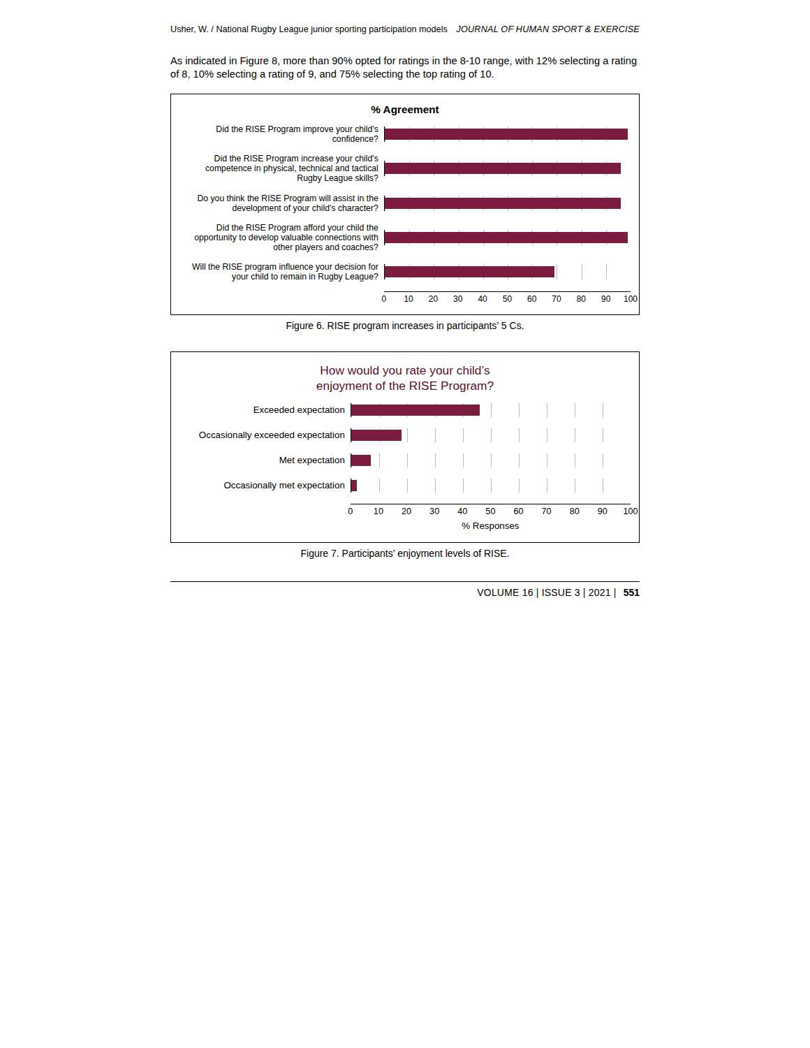Usher, W. / National Rugby League junior sporting participation models
JOURNAL OF HUMAN SPORT & EXERCISE
As indicated in Figure 8, more than 90% opted for ratings in the 8-10 range, with 12% selecting a rating of 8, 10% selecting a rating of 9, and 75% selecting the top rating of 10.
% Agreement
Did the RISE Program improve your child's confidence?
Did the RISE Program increase your child's competence in physical, technical and tactical Rugby League skills?
Do you think the RISE Program will assist in the development of your child's character?
Did the RISE Program afford your child the opportunity to develop valuable connections with other players and coaches?
Will the RISE program influence your decision for your child to remain in Rugby League?
0 10 20 30 40 50 60 70 80 90 100
Figure 6. RISE program increases in participants’ 5 Cs.
How would you rate your child’s
enjoyment of the RISE Program?
Exceeded expectation
Occasionally exceeded expectation
Met expectation
Occasionally met expectation
0 10 20 30 40 50 60 70 80 90 100
% Responses
Figure 7. Participants’ enjoyment levels of RISE.
VOLUME 16 | ISSUE 3 | 2021 |551